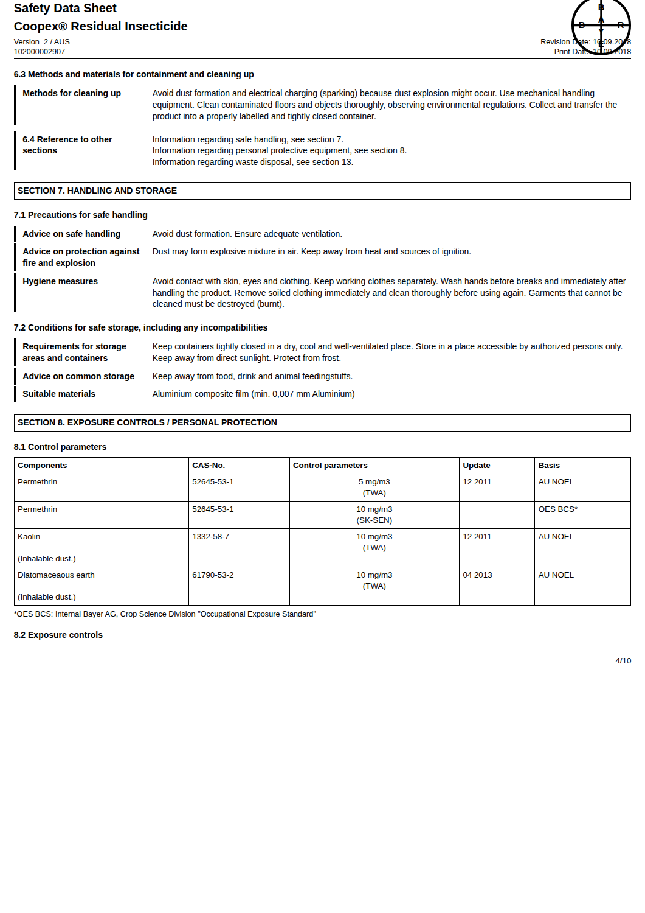B A Y E B R
Safety Data Sheet
Coopex® Residual Insecticide
Version 2 / AUS
102000002907
Revision Date: 10.09.2018
Print Date: 10.09.2018
6.3 Methods and materials for containment and cleaning up
Methods for cleaning up
Avoid dust formation and electrical charging (sparking) because dust explosion might occur. Use mechanical handling equipment. Clean contaminated floors and objects thoroughly, observing environmental regulations. Collect and transfer the product into a properly labelled and tightly closed container.
6.4 Reference to other sections
Information regarding safe handling, see section 7.
Information regarding personal protective equipment, see section 8.
Information regarding waste disposal, see section 13.
SECTION 7. HANDLING AND STORAGE
7.1 Precautions for safe handling
Advice on safe handling
Avoid dust formation. Ensure adequate ventilation.
Advice on protection against fire and explosion
Dust may form explosive mixture in air. Keep away from heat and sources of ignition.
Hygiene measures
Avoid contact with skin, eyes and clothing. Keep working clothes separately. Wash hands before breaks and immediately after handling the product. Remove soiled clothing immediately and clean thoroughly before using again. Garments that cannot be cleaned must be destroyed (burnt).
7.2 Conditions for safe storage, including any incompatibilities
Requirements for storage areas and containers
Keep containers tightly closed in a dry, cool and well-ventilated place. Store in a place accessible by authorized persons only. Keep away from direct sunlight. Protect from frost.
Advice on common storage
Keep away from food, drink and animal feedingstuffs.
Suitable materials
Aluminium composite film (min. 0,007 mm Aluminium)
SECTION 8. EXPOSURE CONTROLS / PERSONAL PROTECTION
8.1 Control parameters
| Components | CAS-No. | Control parameters | Update | Basis |
| --- | --- | --- | --- | --- |
| Permethrin | 52645-53-1 | 5 mg/m3 (TWA) | 12 2011 | AU NOEL |
| Permethrin | 52645-53-1 | 10 mg/m3 (SK-SEN) | | OES BCS* |
| Kaolin (Inhalable dust.) | 1332-58-7 | 10 mg/m3 (TWA) | 12 2011 | AU NOEL |
| Diatomaceaous earth (Inhalable dust.) | 61790-53-2 | 10 mg/m3 (TWA) | 04 2013 | AU NOEL |
*OES BCS: Internal Bayer AG, Crop Science Division "Occupational Exposure Standard"
8.2 Exposure controls
4/10